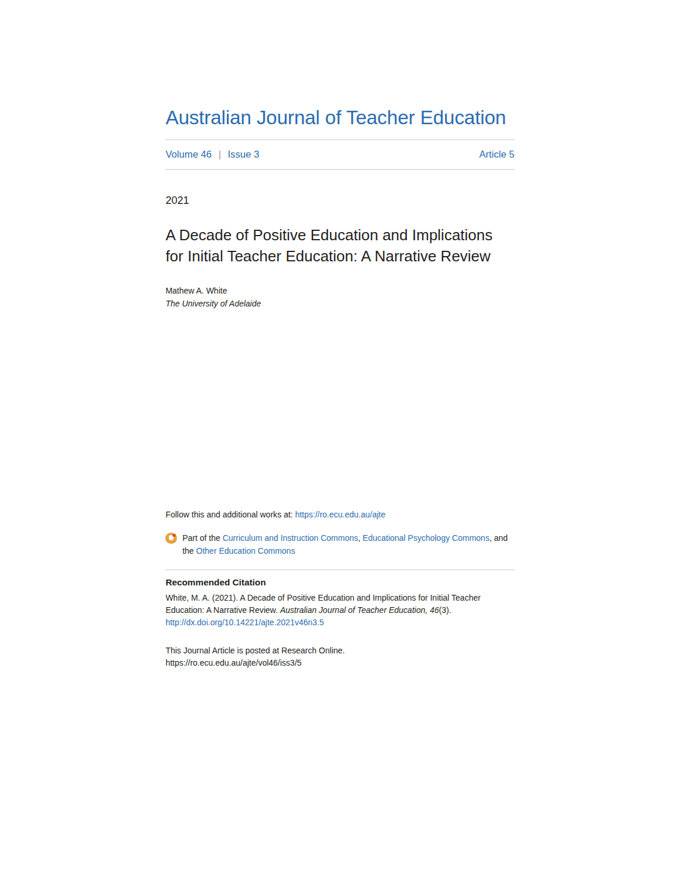Australian Journal of Teacher Education
Volume 46 | Issue 3
Article 5
2021
A Decade of Positive Education and Implications for Initial Teacher Education: A Narrative Review
Mathew A. White
The University of Adelaide
Follow this and additional works at: https://ro.ecu.edu.au/ajte
Part of the Curriculum and Instruction Commons, Educational Psychology Commons, and the Other Education Commons
Recommended Citation
White, M. A. (2021). A Decade of Positive Education and Implications for Initial Teacher Education: A Narrative Review. Australian Journal of Teacher Education, 46(3).
http://dx.doi.org/10.14221/ajte.2021v46n3.5
This Journal Article is posted at Research Online.
https://ro.ecu.edu.au/ajte/vol46/iss3/5